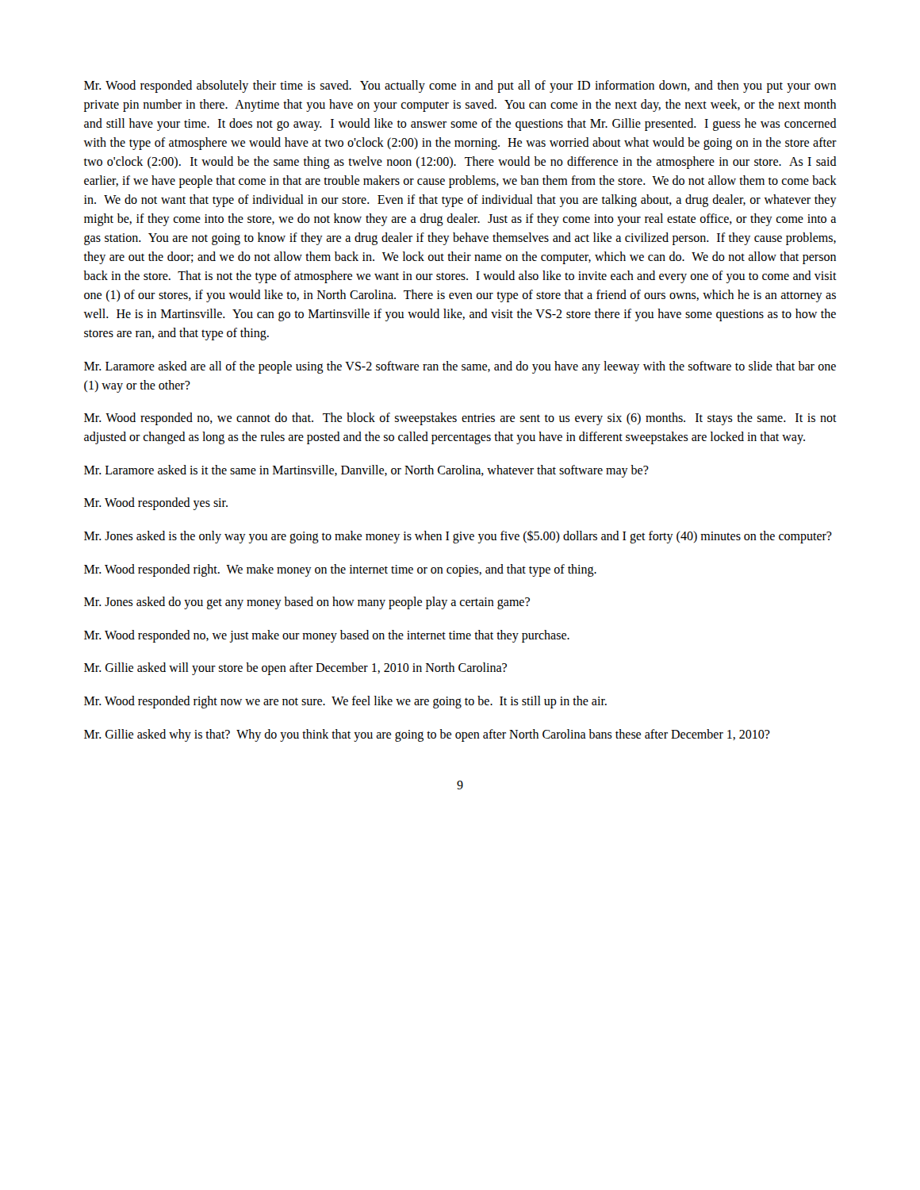Mr. Wood responded absolutely their time is saved. You actually come in and put all of your ID information down, and then you put your own private pin number in there. Anytime that you have on your computer is saved. You can come in the next day, the next week, or the next month and still have your time. It does not go away. I would like to answer some of the questions that Mr. Gillie presented. I guess he was concerned with the type of atmosphere we would have at two o'clock (2:00) in the morning. He was worried about what would be going on in the store after two o'clock (2:00). It would be the same thing as twelve noon (12:00). There would be no difference in the atmosphere in our store. As I said earlier, if we have people that come in that are trouble makers or cause problems, we ban them from the store. We do not allow them to come back in. We do not want that type of individual in our store. Even if that type of individual that you are talking about, a drug dealer, or whatever they might be, if they come into the store, we do not know they are a drug dealer. Just as if they come into your real estate office, or they come into a gas station. You are not going to know if they are a drug dealer if they behave themselves and act like a civilized person. If they cause problems, they are out the door; and we do not allow them back in. We lock out their name on the computer, which we can do. We do not allow that person back in the store. That is not the type of atmosphere we want in our stores. I would also like to invite each and every one of you to come and visit one (1) of our stores, if you would like to, in North Carolina. There is even our type of store that a friend of ours owns, which he is an attorney as well. He is in Martinsville. You can go to Martinsville if you would like, and visit the VS-2 store there if you have some questions as to how the stores are ran, and that type of thing.
Mr. Laramore asked are all of the people using the VS-2 software ran the same, and do you have any leeway with the software to slide that bar one (1) way or the other?
Mr. Wood responded no, we cannot do that. The block of sweepstakes entries are sent to us every six (6) months. It stays the same. It is not adjusted or changed as long as the rules are posted and the so called percentages that you have in different sweepstakes are locked in that way.
Mr. Laramore asked is it the same in Martinsville, Danville, or North Carolina, whatever that software may be?
Mr. Wood responded yes sir.
Mr. Jones asked is the only way you are going to make money is when I give you five ($5.00) dollars and I get forty (40) minutes on the computer?
Mr. Wood responded right. We make money on the internet time or on copies, and that type of thing.
Mr. Jones asked do you get any money based on how many people play a certain game?
Mr. Wood responded no, we just make our money based on the internet time that they purchase.
Mr. Gillie asked will your store be open after December 1, 2010 in North Carolina?
Mr. Wood responded right now we are not sure. We feel like we are going to be. It is still up in the air.
Mr. Gillie asked why is that? Why do you think that you are going to be open after North Carolina bans these after December 1, 2010?
9